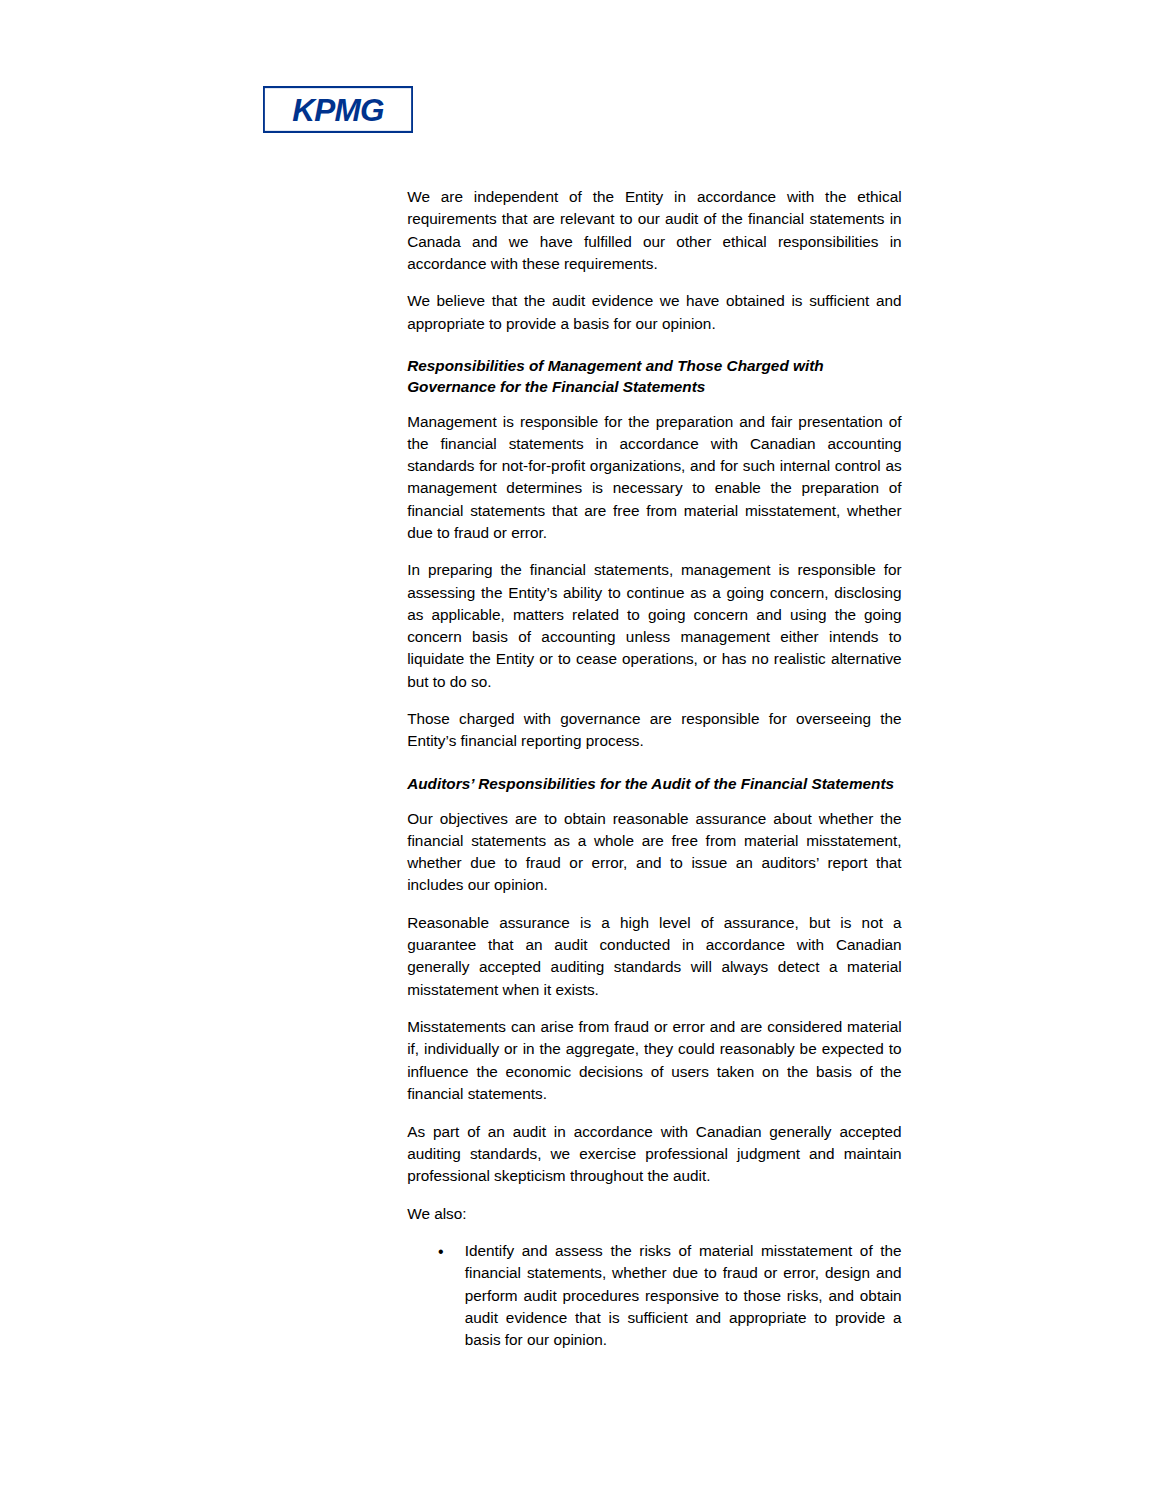KPMG
We are independent of the Entity in accordance with the ethical requirements that are relevant to our audit of the financial statements in Canada and we have fulfilled our other ethical responsibilities in accordance with these requirements.
We believe that the audit evidence we have obtained is sufficient and appropriate to provide a basis for our opinion.
Responsibilities of Management and Those Charged with Governance for the Financial Statements
Management is responsible for the preparation and fair presentation of the financial statements in accordance with Canadian accounting standards for not-for-profit organizations, and for such internal control as management determines is necessary to enable the preparation of financial statements that are free from material misstatement, whether due to fraud or error.
In preparing the financial statements, management is responsible for assessing the Entity’s ability to continue as a going concern, disclosing as applicable, matters related to going concern and using the going concern basis of accounting unless management either intends to liquidate the Entity or to cease operations, or has no realistic alternative but to do so.
Those charged with governance are responsible for overseeing the Entity’s financial reporting process.
Auditors’ Responsibilities for the Audit of the Financial Statements
Our objectives are to obtain reasonable assurance about whether the financial statements as a whole are free from material misstatement, whether due to fraud or error, and to issue an auditors’ report that includes our opinion.
Reasonable assurance is a high level of assurance, but is not a guarantee that an audit conducted in accordance with Canadian generally accepted auditing standards will always detect a material misstatement when it exists.
Misstatements can arise from fraud or error and are considered material if, individually or in the aggregate, they could reasonably be expected to influence the economic decisions of users taken on the basis of the financial statements.
As part of an audit in accordance with Canadian generally accepted auditing standards, we exercise professional judgment and maintain professional skepticism throughout the audit.
We also:
Identify and assess the risks of material misstatement of the financial statements, whether due to fraud or error, design and perform audit procedures responsive to those risks, and obtain audit evidence that is sufficient and appropriate to provide a basis for our opinion.